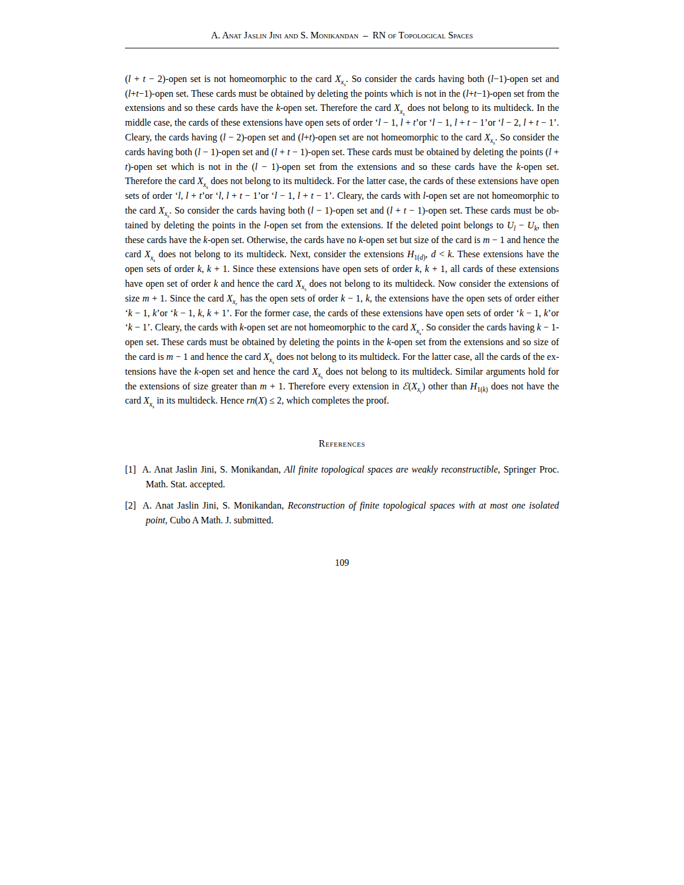A. Anat Jaslin Jini and S. Monikandan – RN of Topological Spaces
(l + t − 2)-open set is not homeomorphic to the card Xxs. So consider the cards having both (l−1)-open set and (l+t−1)-open set. These cards must be obtained by deleting the points which is not in the (l+t−1)-open set from the extensions and so these cards have the k-open set. Therefore the card Xxs does not belong to its multideck. In the middle case, the cards of these extensions have open sets of order ‘l − 1, l + t’or ‘l − 1, l + t − 1’or ‘l − 2, l + t − 1’. Cleary, the cards having (l − 2)-open set and (l+t)-open set are not homeomorphic to the card Xxs. So consider the cards having both (l − 1)-open set and (l + t − 1)-open set. These cards must be obtained by deleting the points (l + t)-open set which is not in the (l − 1)-open set from the extensions and so these cards have the k-open set. Therefore the card Xxs does not belong to its multideck. For the latter case, the cards of these extensions have open sets of order ‘l, l + t’or ‘l, l + t − 1’or ‘l − 1, l + t − 1’. Cleary, the cards with l-open set are not homeomorphic to the card Xxs. So consider the cards having both (l − 1)-open set and (l + t − 1)-open set. These cards must be obtained by deleting the points in the l-open set from the extensions. If the deleted point belongs to Ul − Uk, then these cards have the k-open set. Otherwise, the cards have no k-open set but size of the card is m − 1 and hence the card Xxs does not belong to its multideck. Next, consider the extensions H1(d), d < k. These extensions have the open sets of order k, k + 1. Since these extensions have open sets of order k, k + 1, all cards of these extensions have open set of order k and hence the card Xxs does not belong to its multideck. Now consider the extensions of size m + 1. Since the card Xxr has the open sets of order k − 1, k, the extensions have the open sets of order either ‘k − 1, k’or ‘k − 1, k, k + 1’. For the former case, the cards of these extensions have open sets of order ‘k − 1, k’or ‘k − 1’. Cleary, the cards with k-open set are not homeomorphic to the card Xxs. So consider the cards having k − 1-open set. These cards must be obtained by deleting the points in the k-open set from the extensions and so size of the card is m − 1 and hence the card Xxs does not belong to its multideck. For the latter case, all the cards of the extensions have the k-open set and hence the card Xxs does not belong to its multideck. Similar arguments hold for the extensions of size greater than m + 1. Therefore every extension in ℰ(Xxr) other than H1(k) does not have the card Xxs in its multideck. Hence rn(X) ≤ 2, which completes the proof.
References
[1] A. Anat Jaslin Jini, S. Monikandan, All finite topological spaces are weakly reconstructible, Springer Proc. Math. Stat. accepted.
[2] A. Anat Jaslin Jini, S. Monikandan, Reconstruction of finite topological spaces with at most one isolated point, Cubo A Math. J. submitted.
109